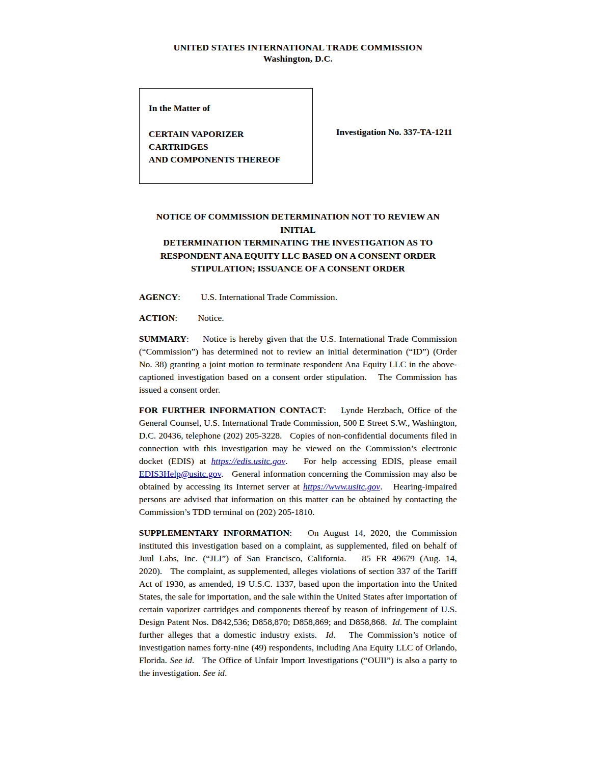UNITED STATES INTERNATIONAL TRADE COMMISSION Washington, D.C.
| In the Matter of CERTAIN VAPORIZER CARTRIDGES AND COMPONENTS THEREOF | Investigation No. 337-TA-1211 |
NOTICE OF COMMISSION DETERMINATION NOT TO REVIEW AN INITIAL
DETERMINATION TERMINATING THE INVESTIGATION AS TO
RESPONDENT ANA EQUITY LLC BASED ON A CONSENT ORDER
STIPULATION; ISSUANCE OF A CONSENT ORDER
AGENCY: U.S. International Trade Commission.
ACTION: Notice.
SUMMARY: Notice is hereby given that the U.S. International Trade Commission (“Commission”) has determined not to review an initial determination (“ID”) (Order No. 38) granting a joint motion to terminate respondent Ana Equity LLC in the above-captioned investigation based on a consent order stipulation. The Commission has issued a consent order.
FOR FURTHER INFORMATION CONTACT: Lynde Herzbach, Office of the General Counsel, U.S. International Trade Commission, 500 E Street S.W., Washington, D.C. 20436, telephone (202) 205-3228. Copies of non-confidential documents filed in connection with this investigation may be viewed on the Commission’s electronic docket (EDIS) at https://edis.usitc.gov. For help accessing EDIS, please email EDIS3Help@usitc.gov. General information concerning the Commission may also be obtained by accessing its Internet server at https://www.usitc.gov. Hearing-impaired persons are advised that information on this matter can be obtained by contacting the Commission’s TDD terminal on (202) 205-1810.
SUPPLEMENTARY INFORMATION: On August 14, 2020, the Commission instituted this investigation based on a complaint, as supplemented, filed on behalf of Juul Labs, Inc. (“JLI”) of San Francisco, California. 85 FR 49679 (Aug. 14, 2020). The complaint, as supplemented, alleges violations of section 337 of the Tariff Act of 1930, as amended, 19 U.S.C. 1337, based upon the importation into the United States, the sale for importation, and the sale within the United States after importation of certain vaporizer cartridges and components thereof by reason of infringement of U.S. Design Patent Nos. D842,536; D858,870; D858,869; and D858,868. Id. The complaint further alleges that a domestic industry exists. Id. The Commission’s notice of investigation names forty-nine (49) respondents, including Ana Equity LLC of Orlando, Florida. See id. The Office of Unfair Import Investigations (“OUII”) is also a party to the investigation. See id.